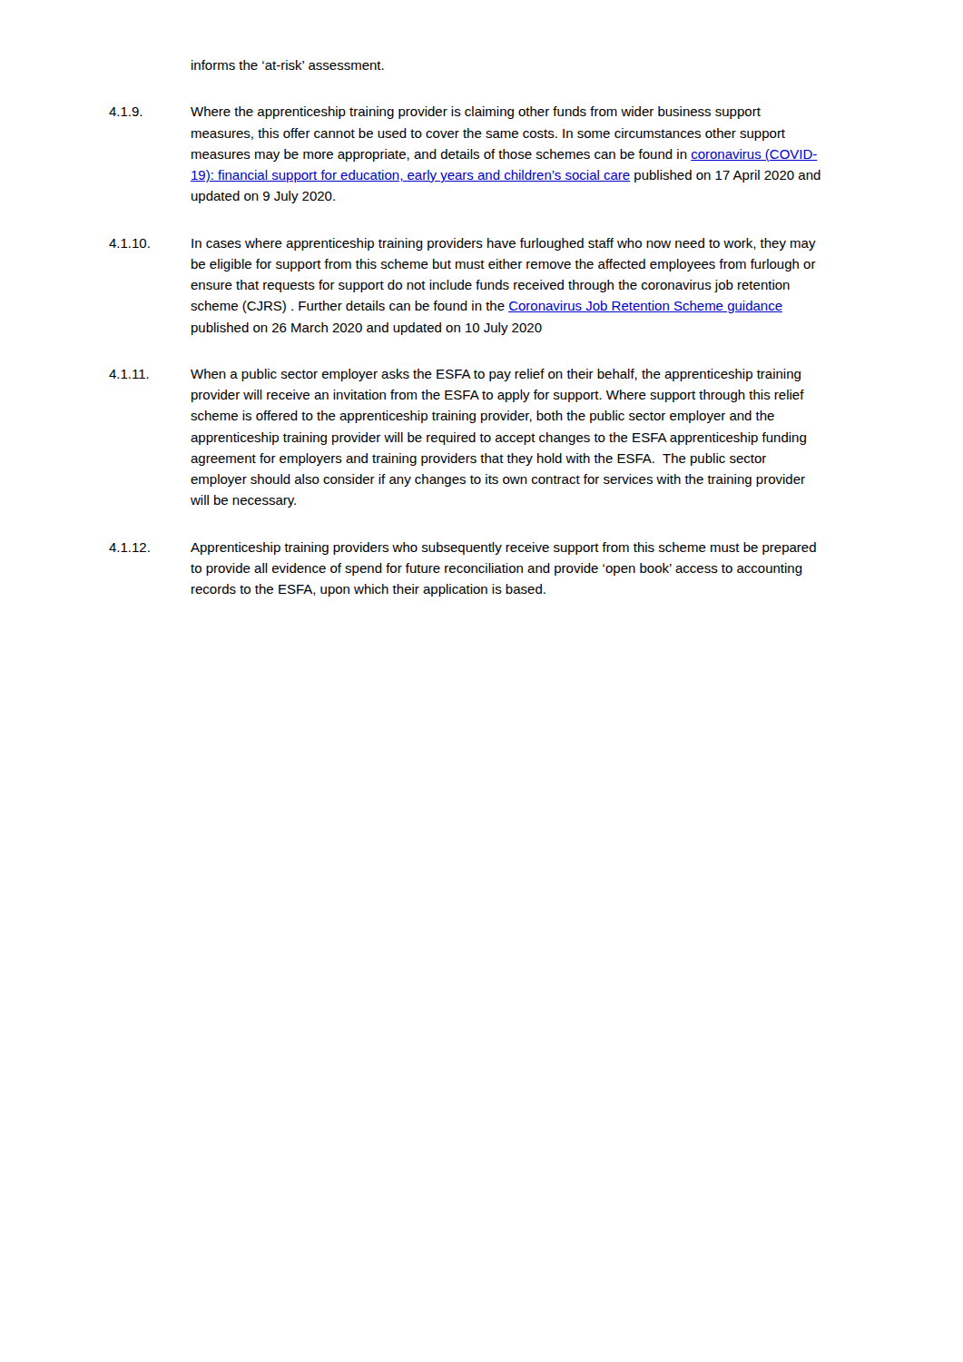informs the ‘at-risk’ assessment.
4.1.9. Where the apprenticeship training provider is claiming other funds from wider business support measures, this offer cannot be used to cover the same costs. In some circumstances other support measures may be more appropriate, and details of those schemes can be found in coronavirus (COVID-19): financial support for education, early years and children’s social care published on 17 April 2020 and updated on 9 July 2020.
4.1.10. In cases where apprenticeship training providers have furloughed staff who now need to work, they may be eligible for support from this scheme but must either remove the affected employees from furlough or ensure that requests for support do not include funds received through the coronavirus job retention scheme (CJRS) . Further details can be found in the Coronavirus Job Retention Scheme guidance published on 26 March 2020 and updated on 10 July 2020
4.1.11. When a public sector employer asks the ESFA to pay relief on their behalf, the apprenticeship training provider will receive an invitation from the ESFA to apply for support. Where support through this relief scheme is offered to the apprenticeship training provider, both the public sector employer and the apprenticeship training provider will be required to accept changes to the ESFA apprenticeship funding agreement for employers and training providers that they hold with the ESFA. The public sector employer should also consider if any changes to its own contract for services with the training provider will be necessary.
4.1.12. Apprenticeship training providers who subsequently receive support from this scheme must be prepared to provide all evidence of spend for future reconciliation and provide ‘open book’ access to accounting records to the ESFA, upon which their application is based.